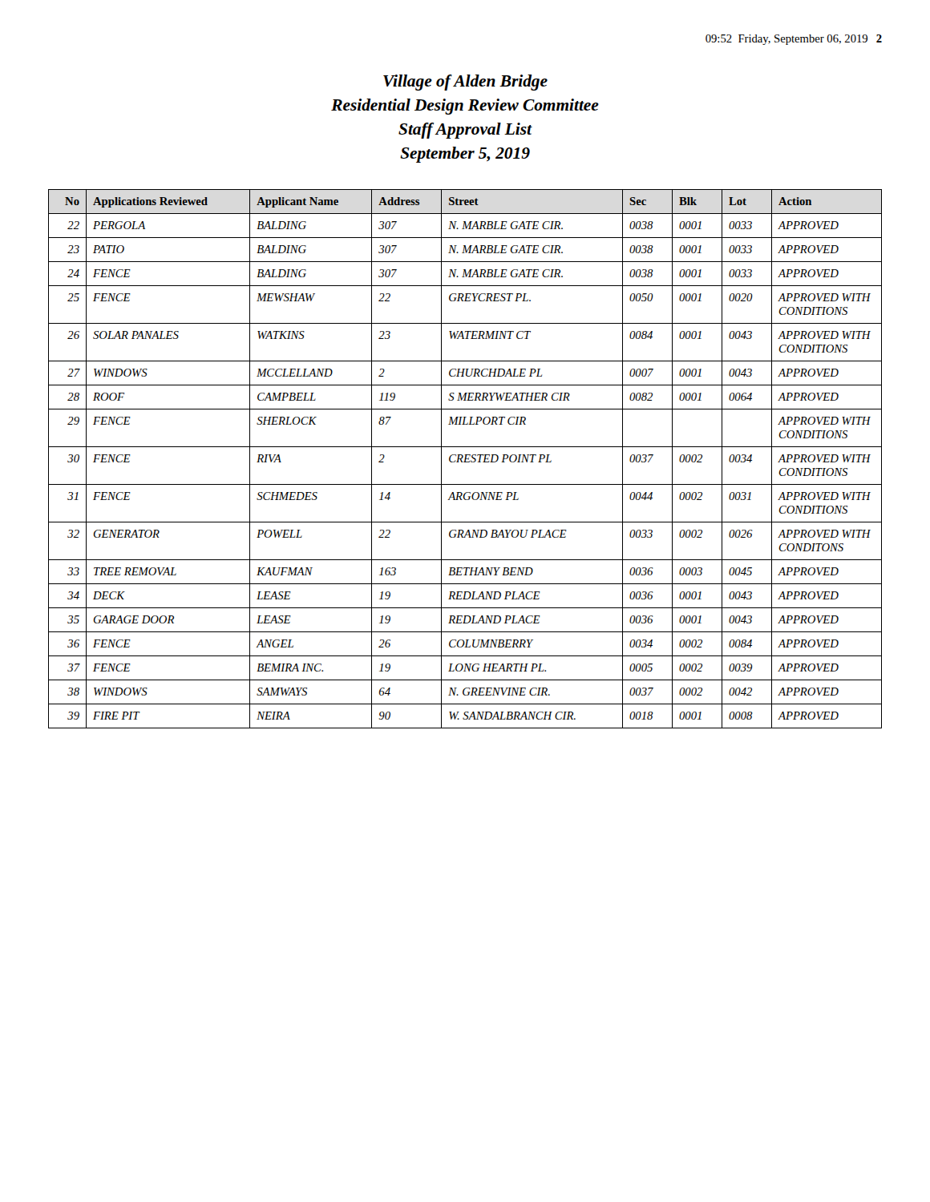09:52 Friday, September 06, 20192
Village of Alden Bridge
Residential Design Review Committee
Staff Approval List
September 5, 2019
| No | Applications Reviewed | Applicant Name | Address | Street | Sec | Blk | Lot | Action |
| --- | --- | --- | --- | --- | --- | --- | --- | --- |
| 22 | PERGOLA | BALDING | 307 | N. MARBLE GATE CIR. | 0038 | 0001 | 0033 | APPROVED |
| 23 | PATIO | BALDING | 307 | N. MARBLE GATE CIR. | 0038 | 0001 | 0033 | APPROVED |
| 24 | FENCE | BALDING | 307 | N. MARBLE GATE CIR. | 0038 | 0001 | 0033 | APPROVED |
| 25 | FENCE | MEWSHAW | 22 | GREYCREST PL. | 0050 | 0001 | 0020 | APPROVED WITH CONDITIONS |
| 26 | SOLAR PANALES | WATKINS | 23 | WATERMINT CT | 0084 | 0001 | 0043 | APPROVED WITH CONDITIONS |
| 27 | WINDOWS | MCCLELLAND | 2 | CHURCHDALE PL | 0007 | 0001 | 0043 | APPROVED |
| 28 | ROOF | CAMPBELL | 119 | S MERRYWEATHER CIR | 0082 | 0001 | 0064 | APPROVED |
| 29 | FENCE | SHERLOCK | 87 | MILLPORT CIR | | | | APPROVED WITH CONDITIONS |
| 30 | FENCE | RIVA | 2 | CRESTED POINT PL | 0037 | 0002 | 0034 | APPROVED WITH CONDITIONS |
| 31 | FENCE | SCHMEDES | 14 | ARGONNE PL | 0044 | 0002 | 0031 | APPROVED WITH CONDITIONS |
| 32 | GENERATOR | POWELL | 22 | GRAND BAYOU PLACE | 0033 | 0002 | 0026 | APPROVED WITH CONDITONS |
| 33 | TREE REMOVAL | KAUFMAN | 163 | BETHANY BEND | 0036 | 0003 | 0045 | APPROVED |
| 34 | DECK | LEASE | 19 | REDLAND PLACE | 0036 | 0001 | 0043 | APPROVED |
| 35 | GARAGE DOOR | LEASE | 19 | REDLAND PLACE | 0036 | 0001 | 0043 | APPROVED |
| 36 | FENCE | ANGEL | 26 | COLUMNBERRY | 0034 | 0002 | 0084 | APPROVED |
| 37 | FENCE | BEMIRA INC. | 19 | LONG HEARTH PL. | 0005 | 0002 | 0039 | APPROVED |
| 38 | WINDOWS | SAMWAYS | 64 | N. GREENVINE CIR. | 0037 | 0002 | 0042 | APPROVED |
| 39 | FIRE PIT | NEIRA | 90 | W. SANDALBRANCH CIR. | 0018 | 0001 | 0008 | APPROVED |